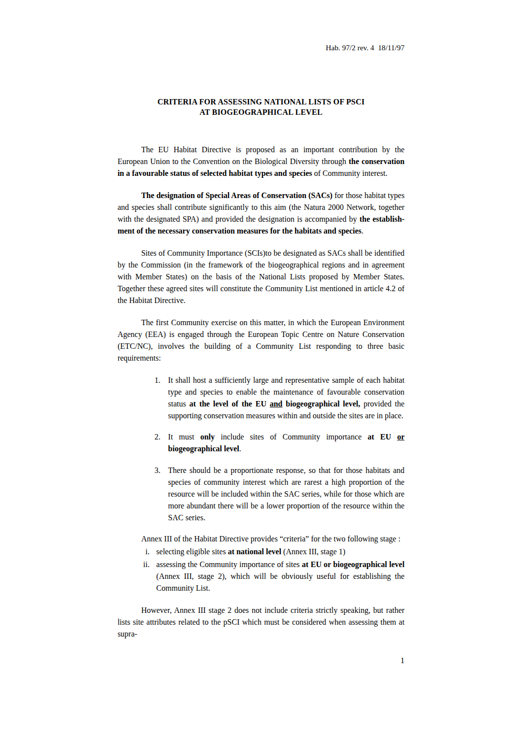Hab. 97/2 rev. 4 18/11/97
Criteria for assessing national lists of pSCI
at biogeographical level
The EU Habitat Directive is proposed as an important contribution by the European Union to the Convention on the Biological Diversity through the conservation in a favourable status of selected habitat types and species of Community interest.
The designation of Special Areas of Conservation (SACs) for those habitat types and species shall contribute significantly to this aim (the Natura 2000 Network, together with the designated SPA) and provided the designation is accompanied by the establishment of the necessary conservation measures for the habitats and species.
Sites of Community Importance (SCIs)to be designated as SACs shall be identified by the Commission (in the framework of the biogeographical regions and in agreement with Member States) on the basis of the National Lists proposed by Member States. Together these agreed sites will constitute the Community List mentioned in article 4.2 of the Habitat Directive.
The first Community exercise on this matter, in which the European Environment Agency (EEA) is engaged through the European Topic Centre on Nature Conservation (ETC/NC), involves the building of a Community List responding to three basic requirements:
It shall host a sufficiently large and representative sample of each habitat type and species to enable the maintenance of favourable conservation status at the level of the EU and biogeographical level, provided the supporting conservation measures within and outside the sites are in place.
It must only include sites of Community importance at EU or biogeographical level.
There should be a proportionate response, so that for those habitats and species of community interest which are rarest a high proportion of the resource will be included within the SAC series, while for those which are more abundant there will be a lower proportion of the resource within the SAC series.
Annex III of the Habitat Directive provides “criteria” for the two following stage :
selecting eligible sites at national level (Annex III, stage 1)
assessing the Community importance of sites at EU or biogeographical level (Annex III, stage 2), which will be obviously useful for establishing the Community List.
However, Annex III stage 2 does not include criteria strictly speaking, but rather lists site attributes related to the pSCI which must be considered when assessing them at supra-
1